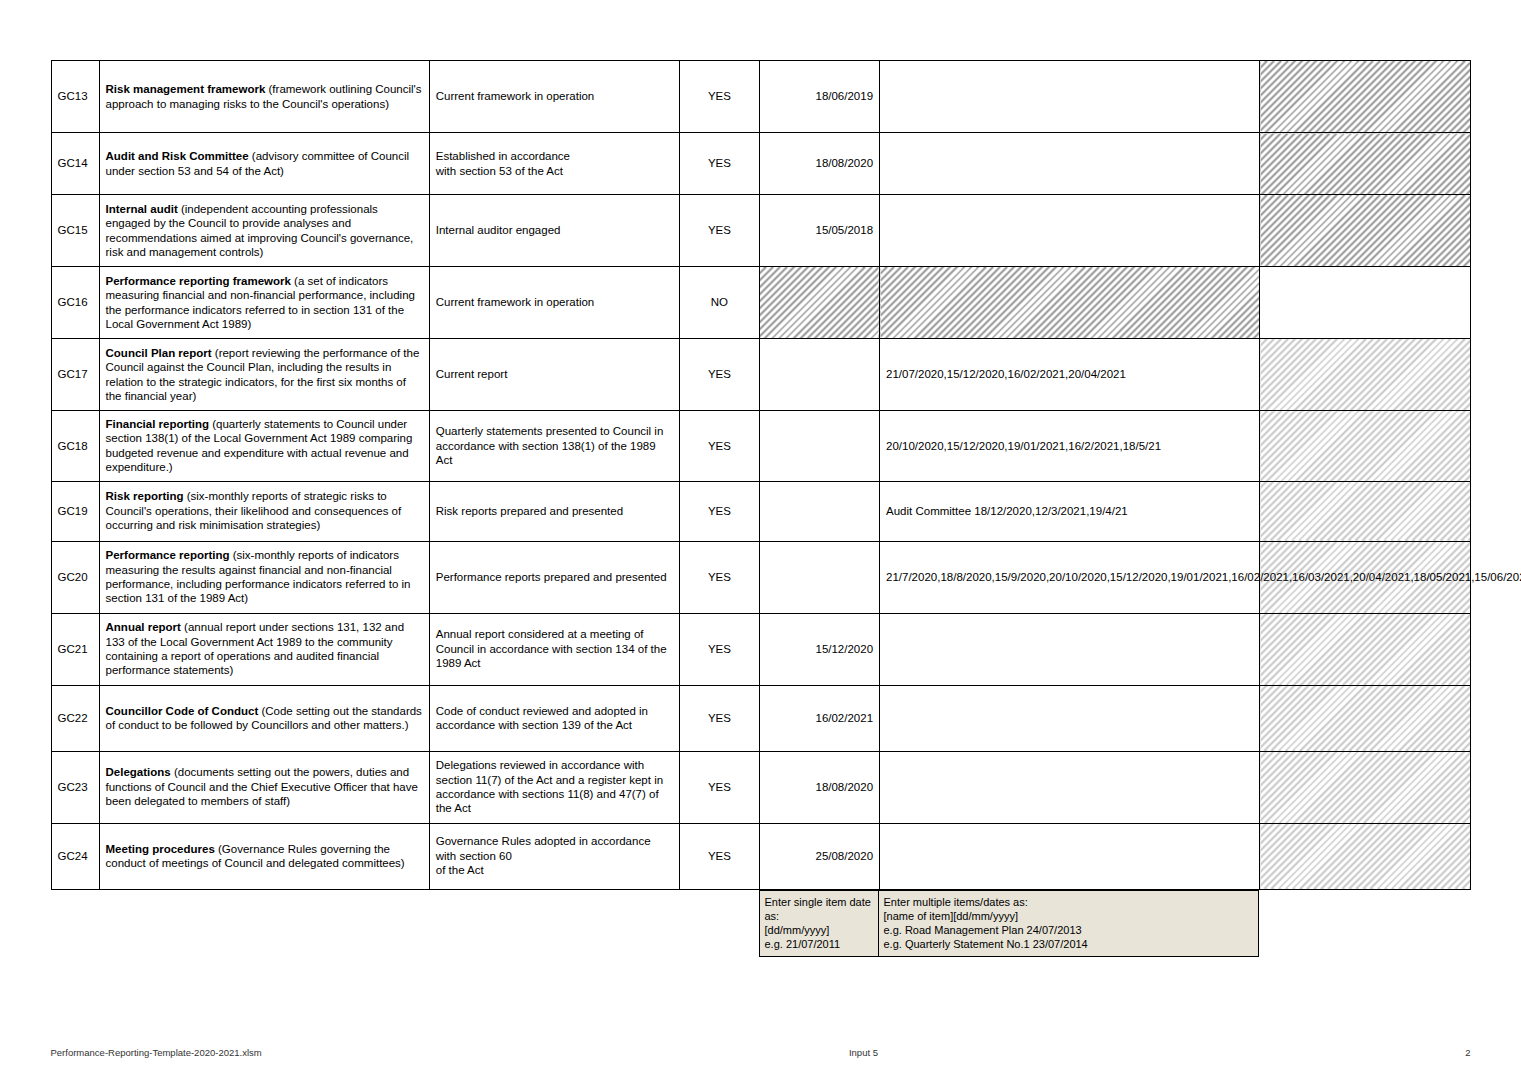| GC13 | Risk management framework (framework outlining Council's approach to managing risks to the Council's operations) | Current framework in operation | YES | 18/06/2019 | | |
| GC14 | Audit and Risk Committee (advisory committee of Council under section 53 and 54 of the Act) | Established in accordance with section 53 of the Act | YES | 18/08/2020 | | |
| GC15 | Internal audit (independent accounting professionals engaged by the Council to provide analyses and recommendations aimed at improving Council's governance, risk and management controls) | Internal auditor engaged | YES | 15/05/2018 | | |
| GC16 | Performance reporting framework (a set of indicators measuring financial and non-financial performance, including the performance indicators referred to in section 131 of the Local Government Act 1989) | Current framework in operation | NO | | | |
| GC17 | Council Plan report (report reviewing the performance of the Council against the Council Plan, including the results in relation to the strategic indicators, for the first six months of the financial year) | Current report | YES | | 21/07/2020,15/12/2020,16/02/2021,20/04/2021 | |
| GC18 | Financial reporting (quarterly statements to Council under section 138(1) of the Local Government Act 1989 comparing budgeted revenue and expenditure with actual revenue and expenditure.) | Quarterly statements presented to Council in accordance with section 138(1) of the 1989 Act | YES | | 20/10/2020,15/12/2020,19/01/2021,16/2/2021,18/5/21 | |
| GC19 | Risk reporting (six-monthly reports of strategic risks to Council's operations, their likelihood and consequences of occurring and risk minimisation strategies) | Risk reports prepared and presented | YES | | Audit Committee 18/12/2020,12/3/2021,19/4/21 | |
| GC20 | Performance reporting (six-monthly reports of indicators measuring the results against financial and non-financial performance, including performance indicators referred to in section 131 of the 1989 Act) | Performance reports prepared and presented | YES | | 21/7/2020,18/8/2020,15/9/2020,20/10/2020,15/12/2020,19/01/2021,16/02/2021,16/03/2021,20/04/2021,18/05/2021,15/06/2021 | |
| GC21 | Annual report (annual report under sections 131, 132 and 133 of the Local Government Act 1989 to the community containing a report of operations and audited financial performance statements) | Annual report considered at a meeting of Council in accordance with section 134 of the 1989 Act | YES | 15/12/2020 | | |
| GC22 | Councillor Code of Conduct (Code setting out the standards of conduct to be followed by Councillors and other matters.) | Code of conduct reviewed and adopted in accordance with section 139 of the Act | YES | 16/02/2021 | | |
| GC23 | Delegations (documents setting out the powers, duties and functions of Council and the Chief Executive Officer that have been delegated to members of staff) | Delegations reviewed in accordance with section 11(7) of the Act and a register kept in accordance with sections 11(8) and 47(7) of the Act | YES | 18/08/2020 | | |
| GC24 | Meeting procedures (Governance Rules governing the conduct of meetings of Council and delegated committees) | Governance Rules adopted in accordance with section 60 of the Act | YES | 25/08/2020 | | |
Enter single item date as:
[dd/mm/yyyy]
e.g. 21/07/2011
Enter multiple items/dates as:
[name of item][dd/mm/yyyy]
e.g. Road Management Plan 24/07/2013
e.g. Quarterly Statement No.1 23/07/2014
Performance-Reporting-Template-2020-2021.xlsm
Input 5
2